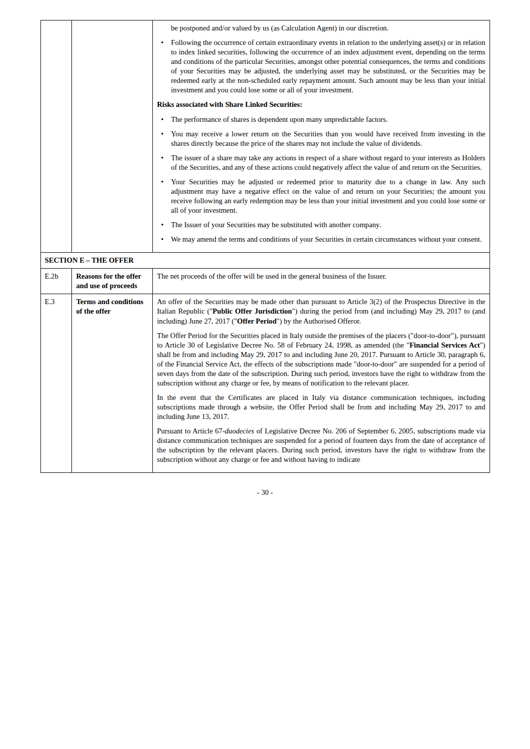| | | be postponed and/or valued by us (as Calculation Agent) in our discretion. Following the occurrence of certain extraordinary events in relation to the underlying asset(s) or in relation to index linked securities, following the occurrence of an index adjustment event, depending on the terms and conditions of the particular Securities, amongst other potential consequences, the terms and conditions of your Securities may be adjusted, the underlying asset may be substituted, or the Securities may be redeemed early at the non-scheduled early repayment amount. Such amount may be less than your initial investment and you could lose some or all of your investment. Risks associated with Share Linked Securities: The performance of shares is dependent upon many unpredictable factors. You may receive a lower return on the Securities than you would have received from investing in the shares directly because the price of the shares may not include the value of dividends. The issuer of a share may take any actions in respect of a share without regard to your interests as Holders of the Securities, and any of these actions could negatively affect the value of and return on the Securities. Your Securities may be adjusted or redeemed prior to maturity due to a change in law. Any such adjustment may have a negative effect on the value of and return on your Securities; the amount you receive following an early redemption may be less than your initial investment and you could lose some or all of your investment. The Issuer of your Securities may be substituted with another company. We may amend the terms and conditions of your Securities in certain circumstances without your consent. |
| SECTION E – THE OFFER |
| E.2b | Reasons for the offer and use of proceeds | The net proceeds of the offer will be used in the general business of the Issuer. |
| E.3 | Terms and conditions of the offer | An offer of the Securities may be made other than pursuant to Article 3(2) of the Prospectus Directive in the Italian Republic (" Public Offer Jurisdiction ") during the period from (and including) May 29, 2017 to (and including) June 27, 2017 (" Offer Period ") by the Authorised Offeror. The Offer Period for the Securities placed in Italy outside the premises of the placers ("door-to-door"), pursuant to Article 30 of Legislative Decree No. 58 of February 24, 1998, as amended (the " Financial Services Act ") shall be from and including May 29, 2017 to and including June 20, 2017. Pursuant to Article 30, paragraph 6, of the Financial Service Act, the effects of the subscriptions made "door-to-door" are suspended for a period of seven days from the date of the subscription. During such period, investors have the right to withdraw from the subscription without any charge or fee, by means of notification to the relevant placer. In the event that the Certificates are placed in Italy via distance communication techniques, including subscriptions made through a website, the Offer Period shall be from and including May 29, 2017 to and including June 13, 2017. Pursuant to Article 67- duodecies of Legislative Decree No. 206 of September 6, 2005, subscriptions made via distance communication techniques are suspended for a period of fourteen days from the date of acceptance of the subscription by the relevant placers. During such period, investors have the right to withdraw from the subscription without any charge or fee and without having to indicate |
- 30 -